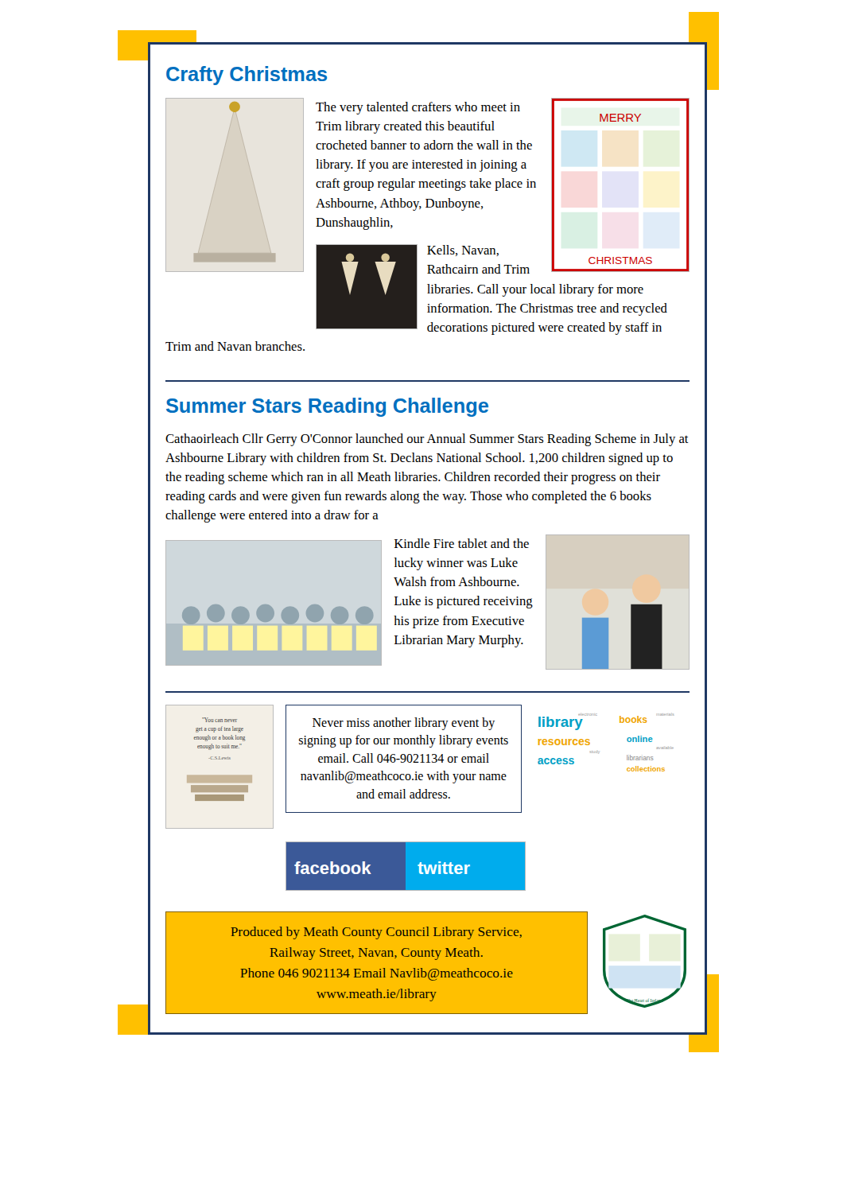Crafty Christmas
The very talented crafters who meet in Trim library created this beautiful crocheted banner to adorn the wall in the library. If you are interested in joining a craft group regular meetings take place in Ashbourne, Athboy, Dunboyne, Dunshaughlin,
Kells, Navan, Rathcairn and Trim libraries. Call your local library for more information. The Christmas tree and recycled decorations pictured were created by staff in Trim and Navan branches.
Summer Stars Reading Challenge
Cathaoirleach Cllr Gerry O'Connor launched our Annual Summer Stars Reading Scheme in July at Ashbourne Library with children from St. Declans National School. 1,200 children signed up to the reading scheme which ran in all Meath libraries. Children recorded their progress on their reading cards and were given fun rewards along the way. Those who completed the 6 books challenge were entered into a draw for a
Kindle Fire tablet and the lucky winner was Luke Walsh from Ashbourne. Luke is pictured receiving his prize from Executive Librarian Mary Murphy.
Never miss another library event by signing up for our monthly library events email. Call 046-9021134 or email navanlib@meathcoco.ie with your name and email address.
Produced by Meath County Council Library Service,
Railway Street, Navan, County Meath.
Phone 046 9021134 Email Navlib@meathcoco.ie
www.meath.ie/library